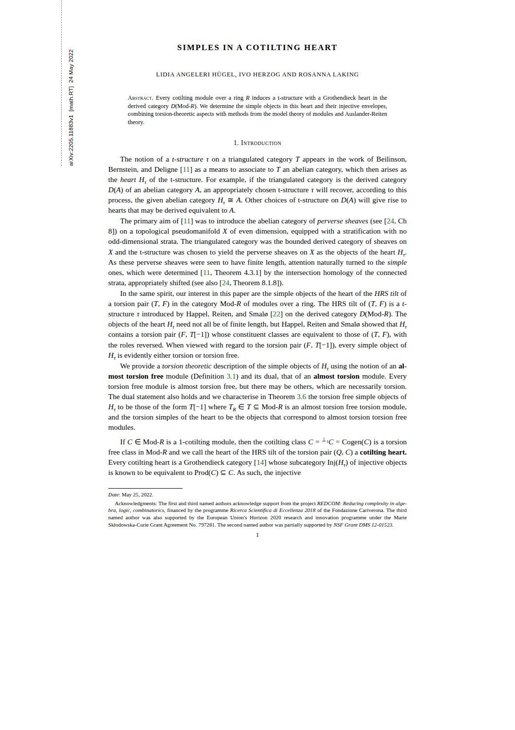arXiv:2205.11883v1 [math.RT] 24 May 2022
Simples in a Cotilting Heart
Lidia Angeleri Hügel, Ivo Herzog and Rosanna Laking
Abstract. Every cotilting module over a ring R induces a t-structure with a Grothendieck heart in the derived category D(Mod-R). We determine the simple objects in this heart and their injective envelopes, combining torsion-theoretic aspects with methods from the model theory of modules and Auslander-Reiten theory.
1. Introduction
The notion of a t-structure τ on a triangulated category T appears in the work of Beilinson, Bernstein, and Deligne [11] as a means to associate to T an abelian category, which then arises as the heart Hτ of the t-structure. For example, if the triangulated category is the derived category D(A) of an abelian category A, an appropriately chosen t-structure τ will recover, according to this process, the given abelian category Hτ ≅ A. Other choices of t-structure on D(A) will give rise to hearts that may be derived equivalent to A.
The primary aim of [11] was to introduce the abelian category of perverse sheaves (see [24, Ch 8]) on a topological pseudomanifold X of even dimension, equipped with a stratification with no odd-dimensional strata. The triangulated category was the bounded derived category of sheaves on X and the t-structure was chosen to yield the perverse sheaves on X as the objects of the heart Hτ. As these perverse sheaves were seen to have finite length, attention naturally turned to the simple ones, which were determined [11, Theorem 4.3.1] by the intersection homology of the connected strata, appropriately shifted (see also [24, Theorem 8.1.8]).
In the same spirit, our interest in this paper are the simple objects of the heart of the HRS tilt of a torsion pair (T, F) in the category Mod-R of modules over a ring. The HRS tilt of (T, F) is a t-structure τ introduced by Happel, Reiten, and Smalø [22] on the derived category D(Mod-R). The objects of the heart Hτ need not all be of finite length, but Happel, Reiten and Smalø showed that Hτ contains a torsion pair (F, T[−1]) whose constituent classes are equivalent to those of (T, F), with the roles reversed. When viewed with regard to the torsion pair (F, T[−1]), every simple object of Hτ is evidently either torsion or torsion free.
We provide a torsion theoretic description of the simple objects of Hτ using the notion of an almost torsion free module (Definition 3.1) and its dual, that of an almost torsion module. Every torsion free module is almost torsion free, but there may be others, which are necessarily torsion. The dual statement also holds and we characterise in Theorem 3.6 the torsion free simple objects of Hτ to be those of the form T[−1] where TR ∈ T ⊆ Mod-R is an almost torsion free torsion module, and the torsion simples of the heart to be the objects that correspond to almost torsion torsion free modules.
If C ∈ Mod-R is a 1-cotilting module, then the cotilting class C = ⊥1C = Cogen(C) is a torsion free class in Mod-R and we call the heart of the HRS tilt of the torsion pair (Q, C) a cotilting heart. Every cotilting heart is a Grothendieck category [14] whose subcategory Inj(Hτ) of injective objects is known to be equivalent to Prod(C) ⊆ C. As such, the injective
Date: May 25, 2022.
Acknowledgments: The first and third named authors acknowledge support from the project REDCOM: Reducing complexity in algebra, logic, combinatorics, financed by the programme Ricerca Scientifica di Eccellenza 2018 of the Fondazione Cariverona. The third named author was also supported by the European Union's Horizon 2020 research and innovation programme under the Marie Skłodowska-Curie Grant Agreement No. 797281. The second named author was partially supported by NSF Grant DMS 12-01523.
1